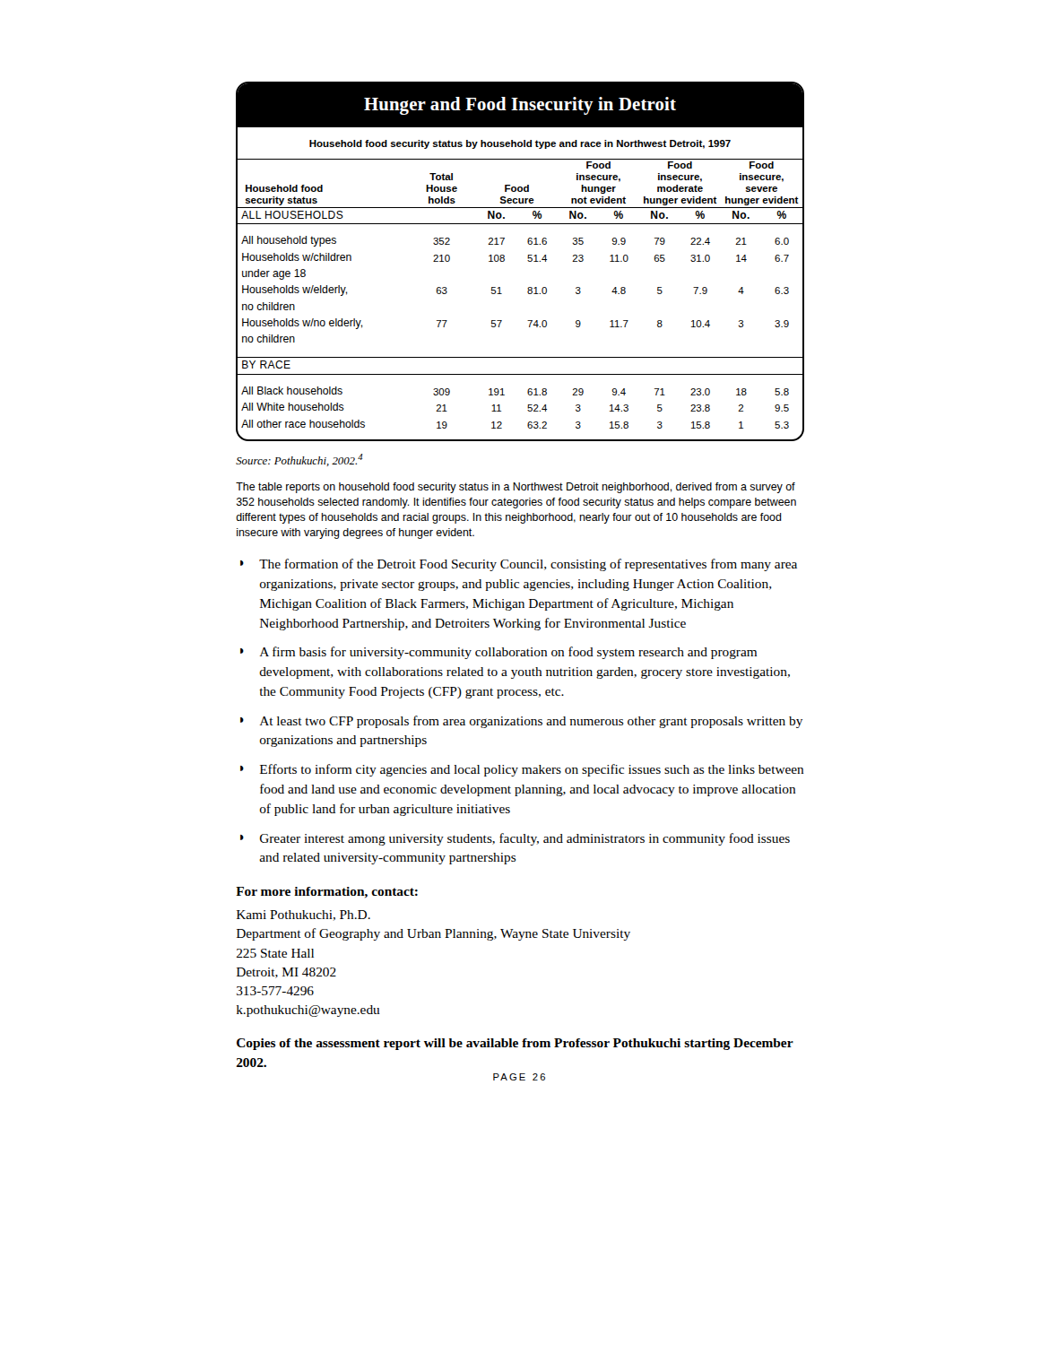Hunger and Food Insecurity in Detroit
Household food security status by household type and race in Northwest Detroit, 1997
| Household food security status | Total House holds | Food Secure | Food insecure, hunger not evident | Food insecure, moderate hunger evident | Food insecure, severe hunger evident |
| --- | --- | --- | --- | --- | --- |
| ALL HOUSEHOLDS | No. | % | No. | % | No. | % | No. | % |
| All household types | 352 | 217 | 61.6 | 35 | 9.9 | 79 | 22.4 | 21 | 6.0 |
| Households w/children | 210 | 108 | 51.4 | 23 | 11.0 | 65 | 31.0 | 14 | 6.7 |
| under age 18 | |
| Households w/elderly, | 63 | 51 | 81.0 | 3 | 4.8 | 5 | 7.9 | 4 | 6.3 |
| no children | |
| Households w/no elderly, | 77 | 57 | 74.0 | 9 | 11.7 | 8 | 10.4 | 3 | 3.9 |
| no children | |
| BY RACE |
| All Black households | 309 | 191 | 61.8 | 29 | 9.4 | 71 | 23.0 | 18 | 5.8 |
| All White households | 21 | 11 | 52.4 | 3 | 14.3 | 5 | 23.8 | 2 | 9.5 |
| All other race households | 19 | 12 | 63.2 | 3 | 15.8 | 3 | 15.8 | 1 | 5.3 |
Source: Pothukuchi, 2002.4
The table reports on household food security status in a Northwest Detroit neighborhood, derived from a survey of 352 households selected randomly. It identifies four categories of food security status and helps compare between different types of households and racial groups. In this neighborhood, nearly four out of 10 households are food insecure with varying degrees of hunger evident.
The formation of the Detroit Food Security Council, consisting of representatives from many area organizations, private sector groups, and public agencies, including Hunger Action Coalition, Michigan Coalition of Black Farmers, Michigan Department of Agriculture, Michigan Neighborhood Partnership, and Detroiters Working for Environmental Justice
A firm basis for university-community collaboration on food system research and program development, with collaborations related to a youth nutrition garden, grocery store investigation, the Community Food Projects (CFP) grant process, etc.
At least two CFP proposals from area organizations and numerous other grant proposals written by organizations and partnerships
Efforts to inform city agencies and local policy makers on specific issues such as the links between food and land use and economic development planning, and local advocacy to improve allocation of public land for urban agriculture initiatives
Greater interest among university students, faculty, and administrators in community food issues and related university-community partnerships
For more information, contact:
Kami Pothukuchi, Ph.D.
Department of Geography and Urban Planning, Wayne State University
225 State Hall
Detroit, MI 48202
313-577-4296
k.pothukuchi@wayne.edu
Copies of the assessment report will be available from Professor Pothukuchi starting December 2002.
PAGE 26